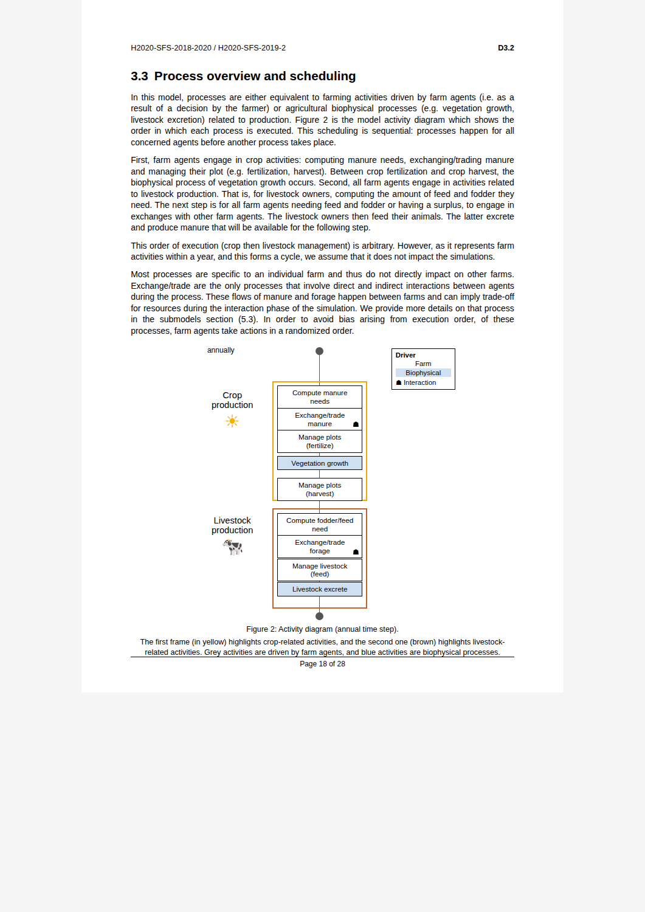H2020-SFS-2018-2020 / H2020-SFS-2019-2
D3.2
3.3 Process overview and scheduling
In this model, processes are either equivalent to farming activities driven by farm agents (i.e. as a result of a decision by the farmer) or agricultural biophysical processes (e.g. vegetation growth, livestock excretion) related to production. Figure 2 is the model activity diagram which shows the order in which each process is executed. This scheduling is sequential: processes happen for all concerned agents before another process takes place.
First, farm agents engage in crop activities: computing manure needs, exchanging/trading manure and managing their plot (e.g. fertilization, harvest). Between crop fertilization and crop harvest, the biophysical process of vegetation growth occurs. Second, all farm agents engage in activities related to livestock production. That is, for livestock owners, computing the amount of feed and fodder they need. The next step is for all farm agents needing feed and fodder or having a surplus, to engage in exchanges with other farm agents. The livestock owners then feed their animals. The latter excrete and produce manure that will be available for the following step.
This order of execution (crop then livestock management) is arbitrary. However, as it represents farm activities within a year, and this forms a cycle, we assume that it does not impact the simulations.
Most processes are specific to an individual farm and thus do not directly impact on other farms. Exchange/trade are the only processes that involve direct and indirect interactions between agents during the process. These flows of manure and forage happen between farms and can imply trade-off for resources during the interaction phase of the simulation. We provide more details on that process in the submodels section (5.3). In order to avoid bias arising from execution order, of these processes, farm agents take actions in a randomized order.
annually
Driver
Farm
Biophysical
☗ Interaction
Crop
production ☀
Livestock
production 🐄
Compute manure
needs
Exchange/trade
manure ☗
Manage plots
(fertilize)
Vegetation growth
Manage plots
(harvest)
Compute fodder/feed
need
Exchange/trade
forage ☗
Manage livestock
(feed)
Livestock excrete
Figure 2: Activity diagram (annual time step).
The first frame (in yellow) highlights crop-related activities, and the second one (brown) highlights livestock-related activities. Grey activities are driven by farm agents, and blue activities are biophysical processes.
Page 18 of 28